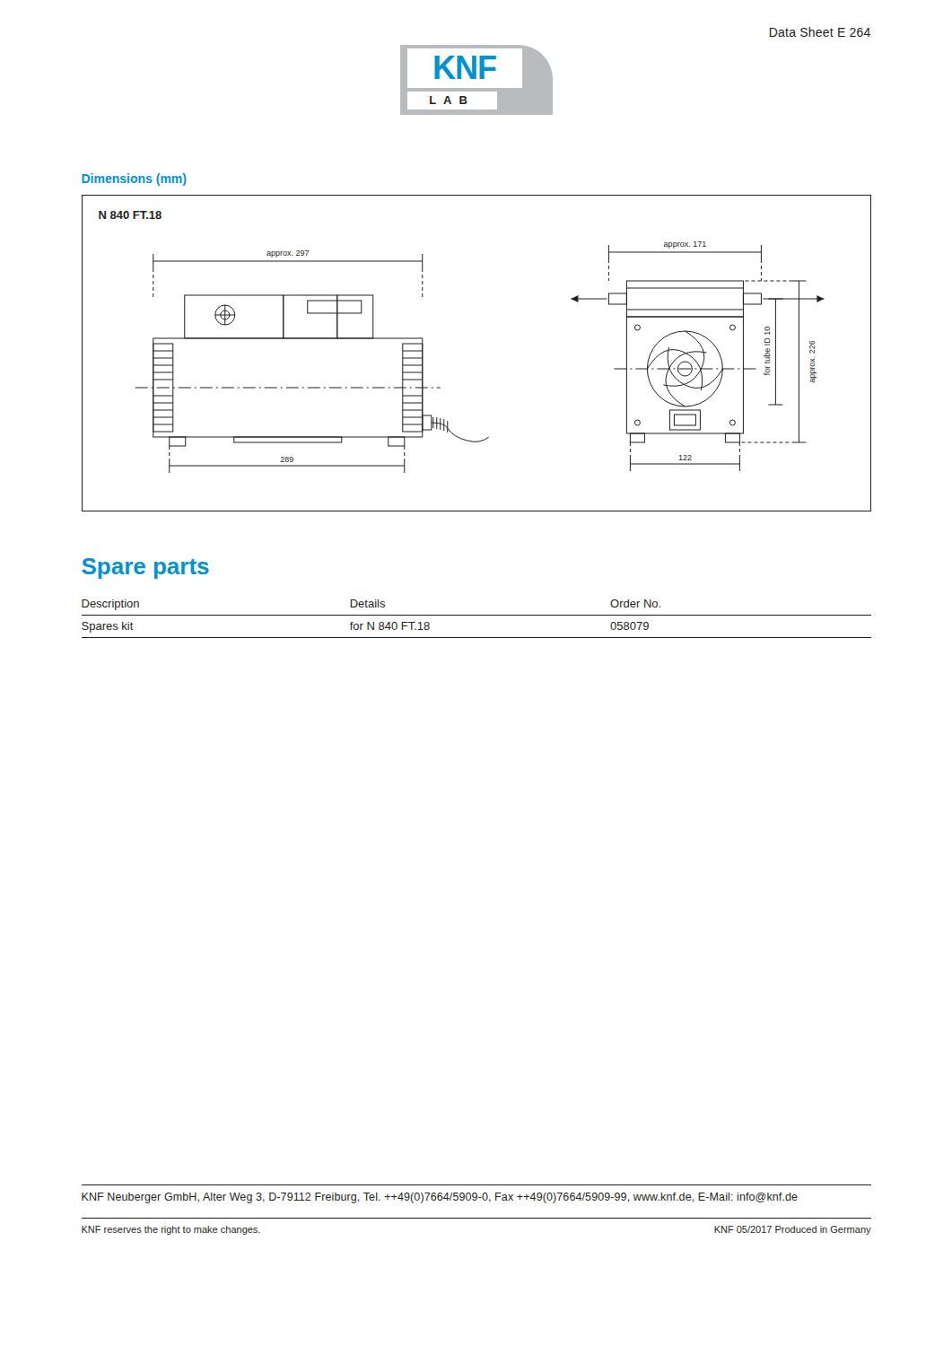Data Sheet E 264
KNF
LAB
Dimensions (mm)
N 840 FT.18
approx. 297 289
approx. 171 122 approx. 226 for tube ID 10
Spare parts
| Description | Details | Order No. |
| --- | --- | --- |
| Spares kit | for N 840 FT.18 | 058079 |
KNF Neuberger GmbH, Alter Weg 3, D-79112 Freiburg, Tel. ++49(0)7664/5909-0, Fax ++49(0)7664/5909-99, www.knf.de, E-Mail: info@knf.de
KNF reserves the right to make changes. KNF 05/2017 Produced in Germany